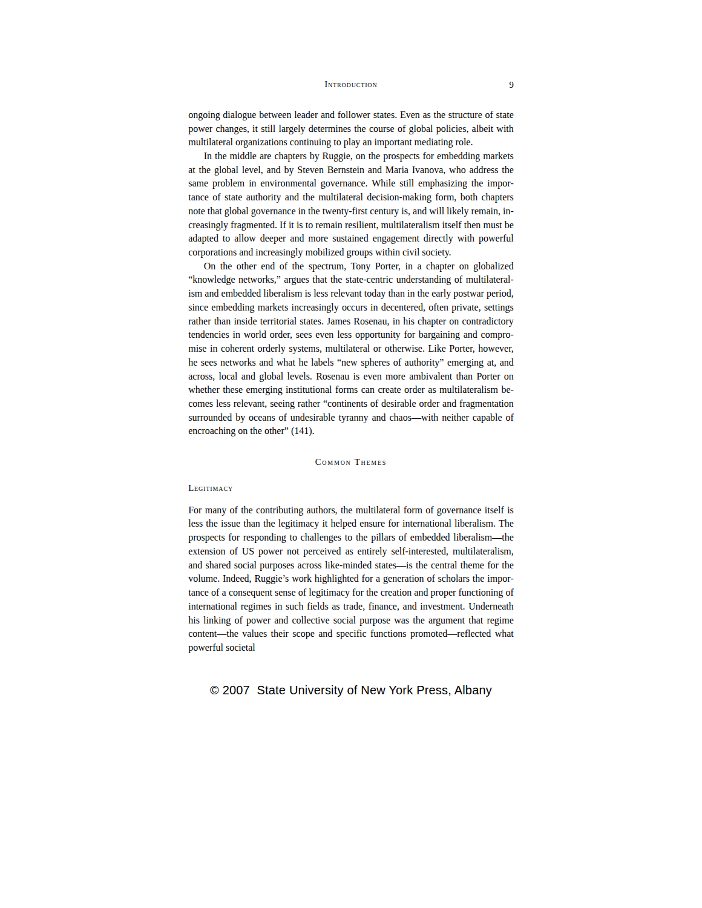Introduction 9
ongoing dialogue between leader and follower states. Even as the structure of state power changes, it still largely determines the course of global policies, albeit with multilateral organizations continuing to play an important mediating role.
In the middle are chapters by Ruggie, on the prospects for embedding markets at the global level, and by Steven Bernstein and Maria Ivanova, who address the same problem in environmental governance. While still emphasizing the importance of state authority and the multilateral decision-making form, both chapters note that global governance in the twenty-first century is, and will likely remain, increasingly fragmented. If it is to remain resilient, multilateralism itself then must be adapted to allow deeper and more sustained engagement directly with powerful corporations and increasingly mobilized groups within civil society.
On the other end of the spectrum, Tony Porter, in a chapter on globalized “knowledge networks,” argues that the state-centric understanding of multilateralism and embedded liberalism is less relevant today than in the early postwar period, since embedding markets increasingly occurs in decentered, often private, settings rather than inside territorial states. James Rosenau, in his chapter on contradictory tendencies in world order, sees even less opportunity for bargaining and compromise in coherent orderly systems, multilateral or otherwise. Like Porter, however, he sees networks and what he labels “new spheres of authority” emerging at, and across, local and global levels. Rosenau is even more ambivalent than Porter on whether these emerging institutional forms can create order as multilateralism becomes less relevant, seeing rather “continents of desirable order and fragmentation surrounded by oceans of undesirable tyranny and chaos—with neither capable of encroaching on the other” (141).
Common Themes
Legitimacy
For many of the contributing authors, the multilateral form of governance itself is less the issue than the legitimacy it helped ensure for international liberalism. The prospects for responding to challenges to the pillars of embedded liberalism—the extension of US power not perceived as entirely self-interested, multilateralism, and shared social purposes across like-minded states—is the central theme for the volume. Indeed, Ruggie’s work highlighted for a generation of scholars the importance of a consequent sense of legitimacy for the creation and proper functioning of international regimes in such fields as trade, finance, and investment. Underneath his linking of power and collective social purpose was the argument that regime content—the values their scope and specific functions promoted—reflected what powerful societal
© 2007 State University of New York Press, Albany